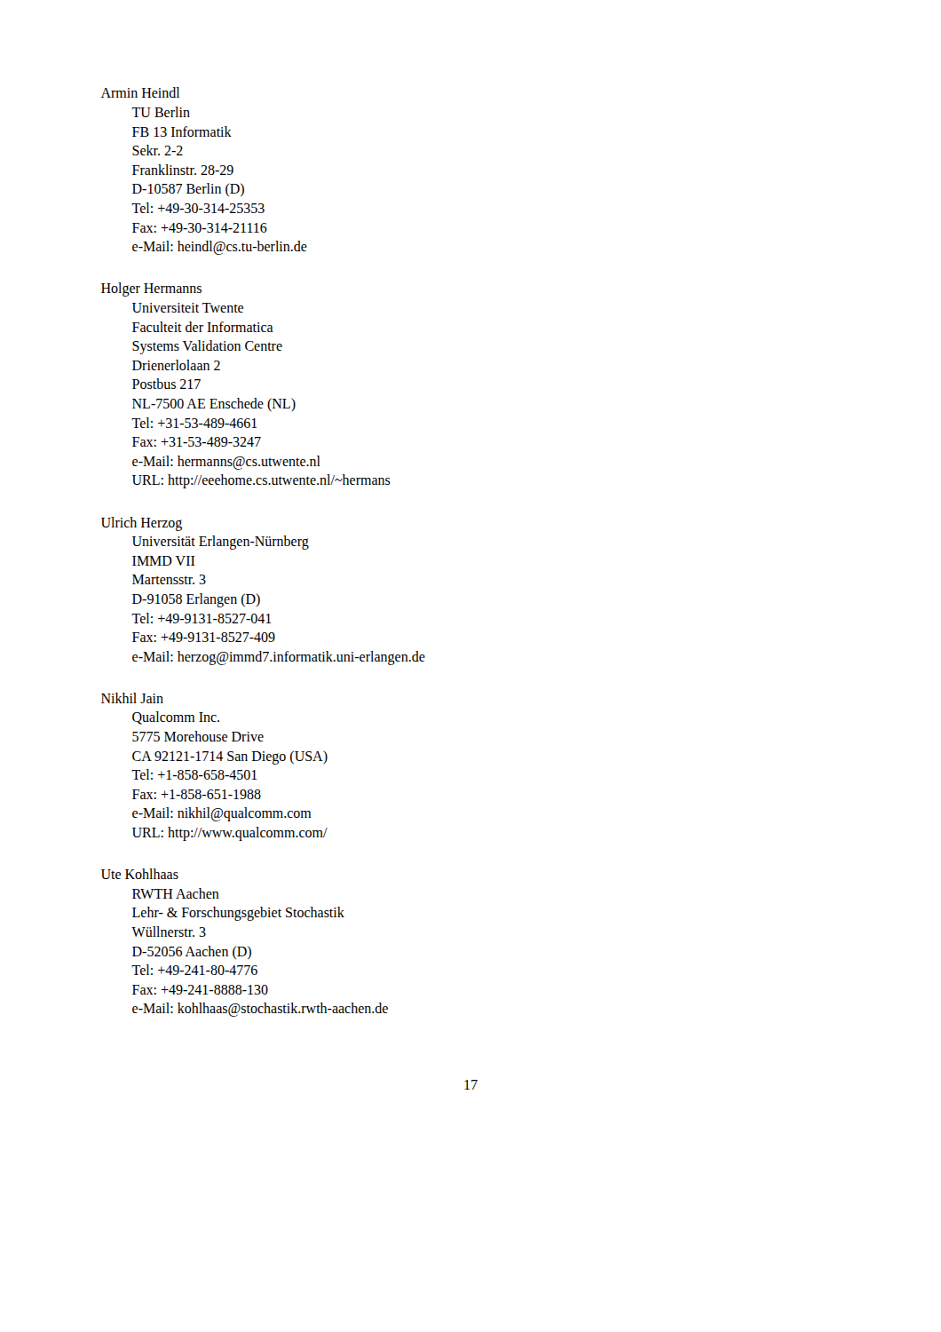Armin Heindl
TU Berlin
FB 13 Informatik
Sekr. 2-2
Franklinstr. 28-29
D-10587 Berlin (D)
Tel: +49-30-314-25353
Fax: +49-30-314-21116
e-Mail: heindl@cs.tu-berlin.de
Holger Hermanns
Universiteit Twente
Faculteit der Informatica
Systems Validation Centre
Drienerlolaan 2
Postbus 217
NL-7500 AE Enschede (NL)
Tel: +31-53-489-4661
Fax: +31-53-489-3247
e-Mail: hermanns@cs.utwente.nl
URL: http://eeehome.cs.utwente.nl/~hermans
Ulrich Herzog
Universität Erlangen-Nürnberg
IMMD VII
Martensstr. 3
D-91058 Erlangen (D)
Tel: +49-9131-8527-041
Fax: +49-9131-8527-409
e-Mail: herzog@immd7.informatik.uni-erlangen.de
Nikhil Jain
Qualcomm Inc.
5775 Morehouse Drive
CA 92121-1714 San Diego (USA)
Tel: +1-858-658-4501
Fax: +1-858-651-1988
e-Mail: nikhil@qualcomm.com
URL: http://www.qualcomm.com/
Ute Kohlhaas
RWTH Aachen
Lehr- & Forschungsgebiet Stochastik
Wüllnerstr. 3
D-52056 Aachen (D)
Tel: +49-241-80-4776
Fax: +49-241-8888-130
e-Mail: kohlhaas@stochastik.rwth-aachen.de
17